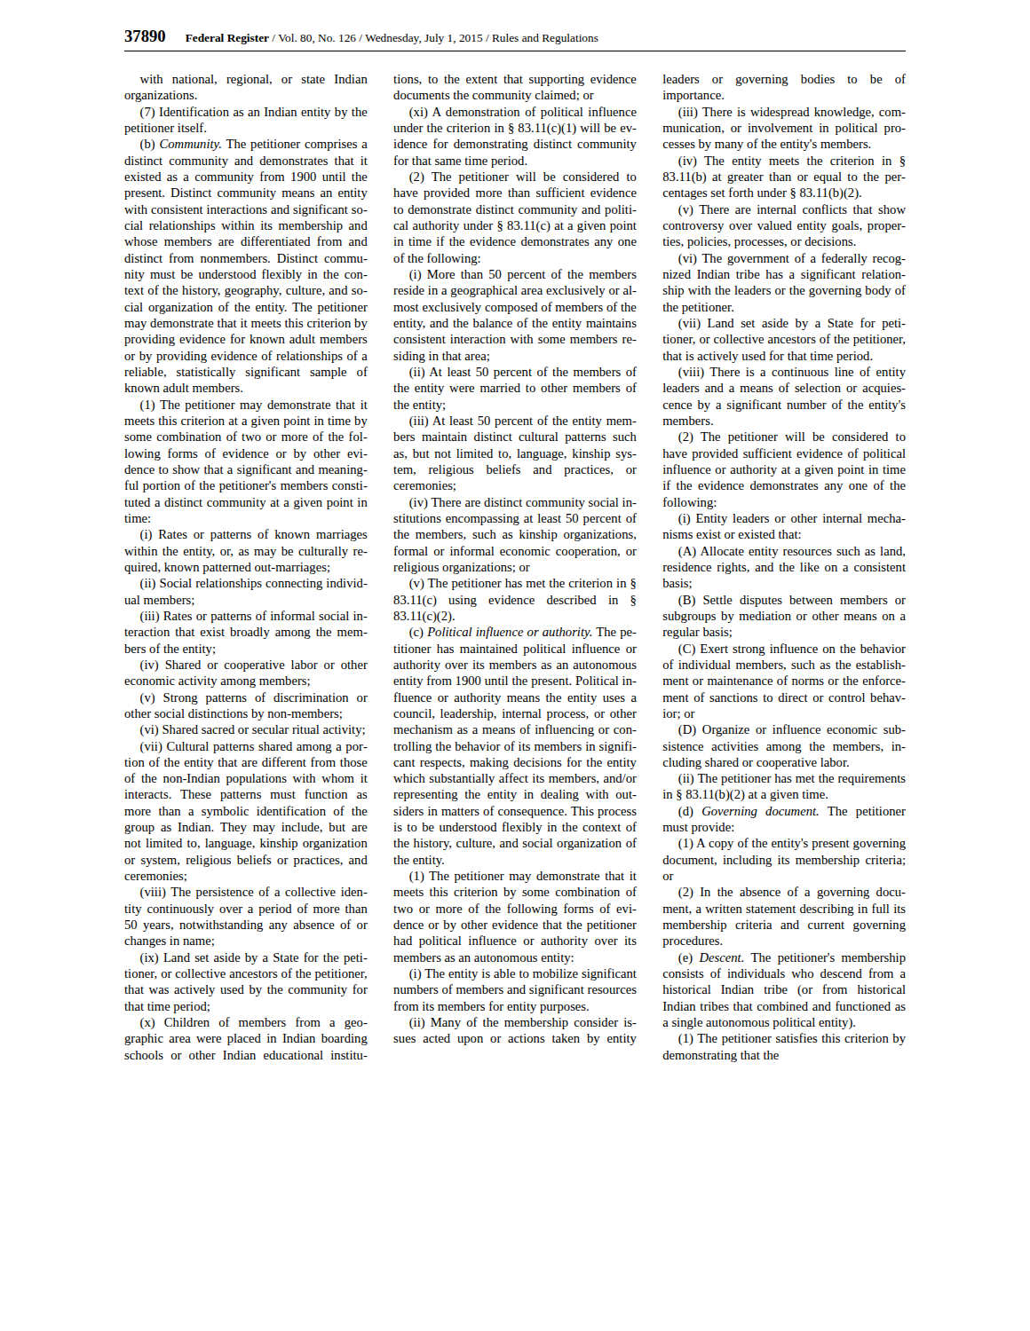37890 Federal Register / Vol. 80, No. 126 / Wednesday, July 1, 2015 / Rules and Regulations
with national, regional, or state Indian organizations.
(7) Identification as an Indian entity by the petitioner itself.
(b) Community. The petitioner comprises a distinct community and demonstrates that it existed as a community from 1900 until the present. Distinct community means an entity with consistent interactions and significant social relationships within its membership and whose members are differentiated from and distinct from nonmembers. Distinct community must be understood flexibly in the context of the history, geography, culture, and social organization of the entity. The petitioner may demonstrate that it meets this criterion by providing evidence for known adult members or by providing evidence of relationships of a reliable, statistically significant sample of known adult members.
(1) The petitioner may demonstrate that it meets this criterion at a given point in time by some combination of two or more of the following forms of evidence or by other evidence to show that a significant and meaningful portion of the petitioner's members constituted a distinct community at a given point in time:
(i) Rates or patterns of known marriages within the entity, or, as may be culturally required, known patterned out-marriages;
(ii) Social relationships connecting individual members;
(iii) Rates or patterns of informal social interaction that exist broadly among the members of the entity;
(iv) Shared or cooperative labor or other economic activity among members;
(v) Strong patterns of discrimination or other social distinctions by non-members;
(vi) Shared sacred or secular ritual activity;
(vii) Cultural patterns shared among a portion of the entity that are different from those of the non-Indian populations with whom it interacts. These patterns must function as more than a symbolic identification of the group as Indian. They may include, but are not limited to, language, kinship organization or system, religious beliefs or practices, and ceremonies;
(viii) The persistence of a collective identity continuously over a period of more than 50 years, notwithstanding any absence of or changes in name;
(ix) Land set aside by a State for the petitioner, or collective ancestors of the petitioner, that was actively used by the community for that time period;
(x) Children of members from a geographic area were placed in Indian boarding schools or other Indian educational institutions, to the extent that supporting evidence documents the community claimed; or
(xi) A demonstration of political influence under the criterion in § 83.11(c)(1) will be evidence for demonstrating distinct community for that same time period.
(2) The petitioner will be considered to have provided more than sufficient evidence to demonstrate distinct community and political authority under § 83.11(c) at a given point in time if the evidence demonstrates any one of the following:
(i) More than 50 percent of the members reside in a geographical area exclusively or almost exclusively composed of members of the entity, and the balance of the entity maintains consistent interaction with some members residing in that area;
(ii) At least 50 percent of the members of the entity were married to other members of the entity;
(iii) At least 50 percent of the entity members maintain distinct cultural patterns such as, but not limited to, language, kinship system, religious beliefs and practices, or ceremonies;
(iv) There are distinct community social institutions encompassing at least 50 percent of the members, such as kinship organizations, formal or informal economic cooperation, or religious organizations; or
(v) The petitioner has met the criterion in § 83.11(c) using evidence described in § 83.11(c)(2).
(c) Political influence or authority. The petitioner has maintained political influence or authority over its members as an autonomous entity from 1900 until the present. Political influence or authority means the entity uses a council, leadership, internal process, or other mechanism as a means of influencing or controlling the behavior of its members in significant respects, making decisions for the entity which substantially affect its members, and/or representing the entity in dealing with outsiders in matters of consequence. This process is to be understood flexibly in the context of the history, culture, and social organization of the entity.
(1) The petitioner may demonstrate that it meets this criterion by some combination of two or more of the following forms of evidence or by other evidence that the petitioner had political influence or authority over its members as an autonomous entity:
(i) The entity is able to mobilize significant numbers of members and significant resources from its members for entity purposes.
(ii) Many of the membership consider issues acted upon or actions taken by entity leaders or governing bodies to be of importance.
(iii) There is widespread knowledge, communication, or involvement in political processes by many of the entity's members.
(iv) The entity meets the criterion in § 83.11(b) at greater than or equal to the percentages set forth under § 83.11(b)(2).
(v) There are internal conflicts that show controversy over valued entity goals, properties, policies, processes, or decisions.
(vi) The government of a federally recognized Indian tribe has a significant relationship with the leaders or the governing body of the petitioner.
(vii) Land set aside by a State for petitioner, or collective ancestors of the petitioner, that is actively used for that time period.
(viii) There is a continuous line of entity leaders and a means of selection or acquiescence by a significant number of the entity's members.
(2) The petitioner will be considered to have provided sufficient evidence of political influence or authority at a given point in time if the evidence demonstrates any one of the following:
(i) Entity leaders or other internal mechanisms exist or existed that:
(A) Allocate entity resources such as land, residence rights, and the like on a consistent basis;
(B) Settle disputes between members or subgroups by mediation or other means on a regular basis;
(C) Exert strong influence on the behavior of individual members, such as the establishment or maintenance of norms or the enforcement of sanctions to direct or control behavior; or
(D) Organize or influence economic subsistence activities among the members, including shared or cooperative labor.
(ii) The petitioner has met the requirements in § 83.11(b)(2) at a given time.
(d) Governing document. The petitioner must provide:
(1) A copy of the entity's present governing document, including its membership criteria; or
(2) In the absence of a governing document, a written statement describing in full its membership criteria and current governing procedures.
(e) Descent. The petitioner's membership consists of individuals who descend from a historical Indian tribe (or from historical Indian tribes that combined and functioned as a single autonomous political entity).
(1) The petitioner satisfies this criterion by demonstrating that the